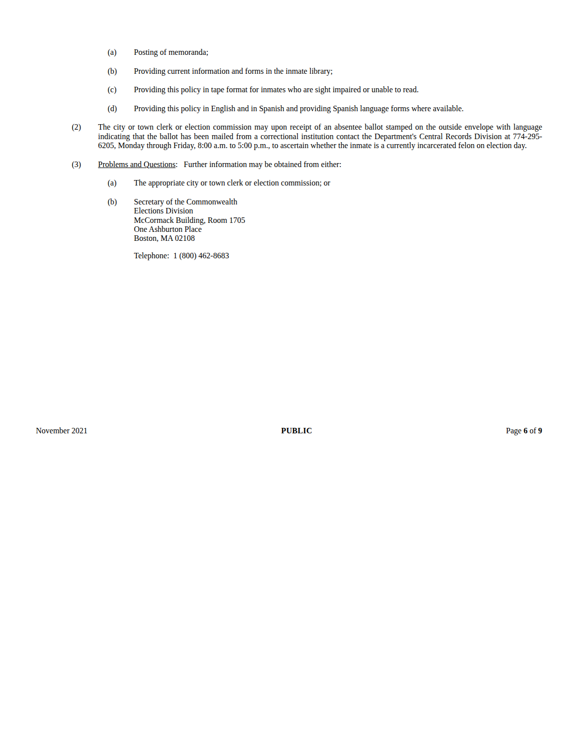(a)
Posting of memoranda;
(b)
Providing current information and forms in the inmate library;
(c)
Providing this policy in tape format for inmates who are sight impaired or unable to read.
(d)
Providing this policy in English and in Spanish and providing Spanish language forms where available.
(2)
The city or town clerk or election commission may upon receipt of an absentee ballot stamped on the outside envelope with language indicating that the ballot has been mailed from a correctional institution contact the Department's Central Records Division at 774-295-6205, Monday through Friday, 8:00 a.m. to 5:00 p.m., to ascertain whether the inmate is a currently incarcerated felon on election day.
(3)
Problems and Questions: Further information may be obtained from either:
(a)
The appropriate city or town clerk or election commission; or
(b)
Secretary of the Commonwealth
Elections Division
McCormack Building, Room 1705
One Ashburton Place
Boston, MA 02108
Telephone: 1 (800) 462-8683
November 2021
PUBLIC
Page 6 of 9